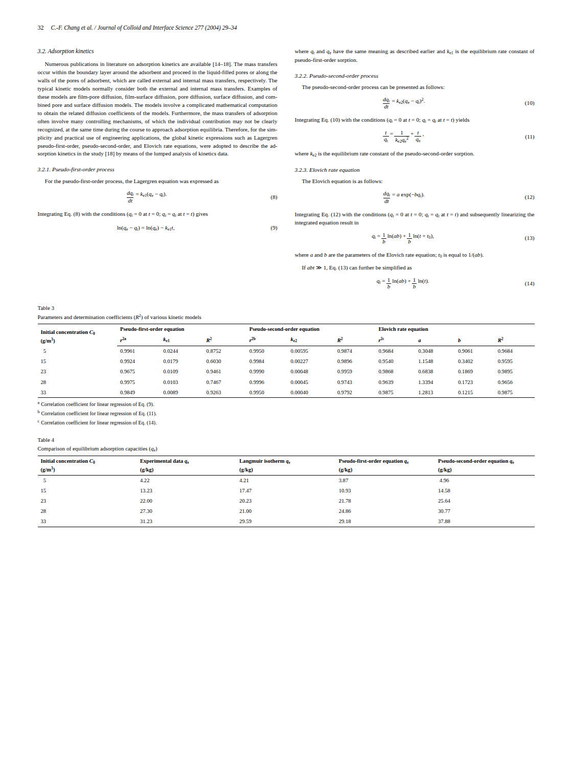32
C.-F. Chang et al. / Journal of Colloid and Interface Science 277 (2004) 29–34
3.2. Adsorption kinetics
Numerous publications in literature on adsorption kinetics are available [14–18]. The mass transfers occur within the boundary layer around the adsorbent and proceed in the liquid-filled pores or along the walls of the pores of adsorbent, which are called external and internal mass transfers, respectively. The typical kinetic models normally consider both the external and internal mass transfers. Examples of these models are film-pore diffusion, film-surface diffusion, pore diffusion, surface diffusion, and combined pore and surface diffusion models. The models involve a complicated mathematical computation to obtain the related diffusion coefficients of the models. Furthermore, the mass transfers of adsorption often involve many controlling mechanisms, of which the individual contribution may not be clearly recognized, at the same time during the course to approach adsorption equilibria. Therefore, for the simplicity and practical use of engineering applications, the global kinetic expressions such as Lagergren pseudo-first-order, pseudo-second-order, and Elovich rate equations, were adopted to describe the adsorption kinetics in the study [18] by means of the lumped analysis of kinetics data.
3.2.1. Pseudo-first-order process
For the pseudo-first-order process, the Lagergren equation was expressed as
dqt dt = ke1(qe − qt).
(8)
Integrating Eq. (8) with the conditions (qt = 0 at t = 0; qt = qt at t = t) gives
ln(qe − qt) = ln(qe) − ke1t,
(9)
where qt and qe have the same meaning as described earlier and ke1 is the equilibrium rate constant of pseudo-first-order sorption.
3.2.2. Pseudo-second-order process
The pseudo-second-order process can be presented as follows:
dqt dt = ke2(qe − qt)2.
(10)
Integrating Eq. (10) with the conditions (qt = 0 at t = 0; qt = qt at t = t) yields
tqt = 1 ke2qe2 + tqe ,
(11)
where ke2 is the equilibrium rate constant of the pseudo-second-order sorption.
3.2.3. Elovich rate equation
The Elovich equation is as follows:
dqt dt = a exp(−bqt).
(12)
Integrating Eq. (12) with the conditions (qt = 0 at t = 0; qt = qt at t = t) and subsequently linearizing the integrated equation result in
qt = 1 b ln(ab) + 1 b ln(t + t0),
(13)
where a and b are the parameters of the Elovich rate equation; t0 is equal to 1/(ab).
If abt ≫ 1, Eq. (13) can further be simplified as
qt = 1 b ln(ab) + 1 b ln(t).
(14)
Table 3
Parameters and determination coefficients (R2) of various kinetic models
| Initial concentration C 0 (g/m 3 ) | Pseudo-first-order equation | Pseudo-second-order equation | Elovich rate equation |
| --- | --- | --- | --- |
| r 2a | k e1 | R 2 | r 2b | k e2 | R 2 | r 2c | a | b | R 2 |
| 5 | 0.9961 | 0.0244 | 0.8752 | 0.9950 | 0.00595 | 0.9874 | 0.9684 | 0.3048 | 0.9061 | 0.9684 |
| 15 | 0.9924 | 0.0179 | 0.6030 | 0.9984 | 0.00227 | 0.9896 | 0.9540 | 1.1548 | 0.3402 | 0.9595 |
| 23 | 0.9675 | 0.0109 | 0.9461 | 0.9990 | 0.00048 | 0.9959 | 0.9868 | 0.6838 | 0.1869 | 0.9895 |
| 28 | 0.9975 | 0.0103 | 0.7467 | 0.9996 | 0.00045 | 0.9743 | 0.9639 | 1.3394 | 0.1723 | 0.9656 |
| 33 | 0.9849 | 0.0089 | 0.9263 | 0.9950 | 0.00040 | 0.9792 | 0.9875 | 1.2813 | 0.1215 | 0.9875 |
a Correlation coefficient for linear regression of Eq. (9).
b Correlation coefficient for linear regression of Eq. (11).
c Correlation coefficient for linear regression of Eq. (14).
Table 4
Comparison of equilibrium adsorption capacities (qe)
| Initial concentration C 0 (g/m 3 ) | Experimental data q e (g/kg) | Langmuir isotherm q e (g/kg) | Pseudo-first-order equation q e (g/kg) | Pseudo-second-order equation q e (g/kg) |
| --- | --- | --- | --- | --- |
| 5 | 4.22 | 4.21 | 3.87 | 4.96 |
| 15 | 13.23 | 17.47 | 10.93 | 14.58 |
| 23 | 22.00 | 20.23 | 21.78 | 25.64 |
| 28 | 27.30 | 21.00 | 24.86 | 30.77 |
| 33 | 31.23 | 29.59 | 29.18 | 37.88 |